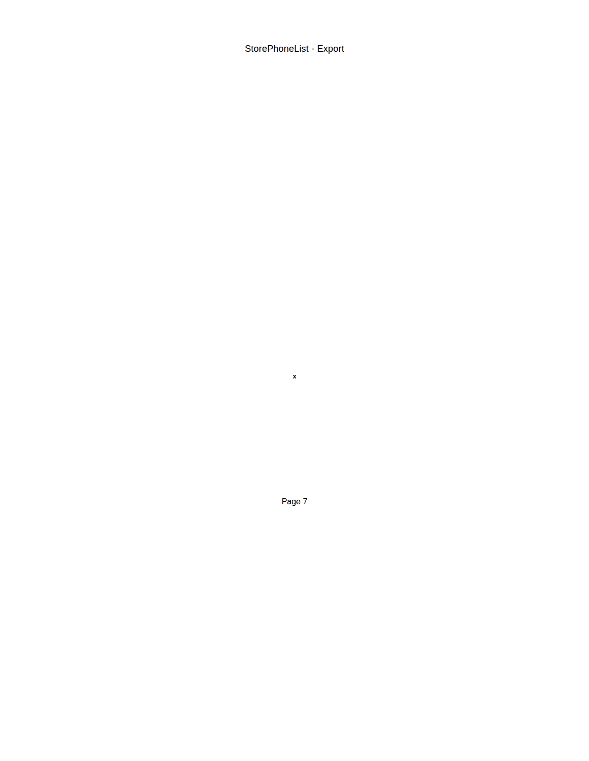StorePhoneList - Export
x
Page 7